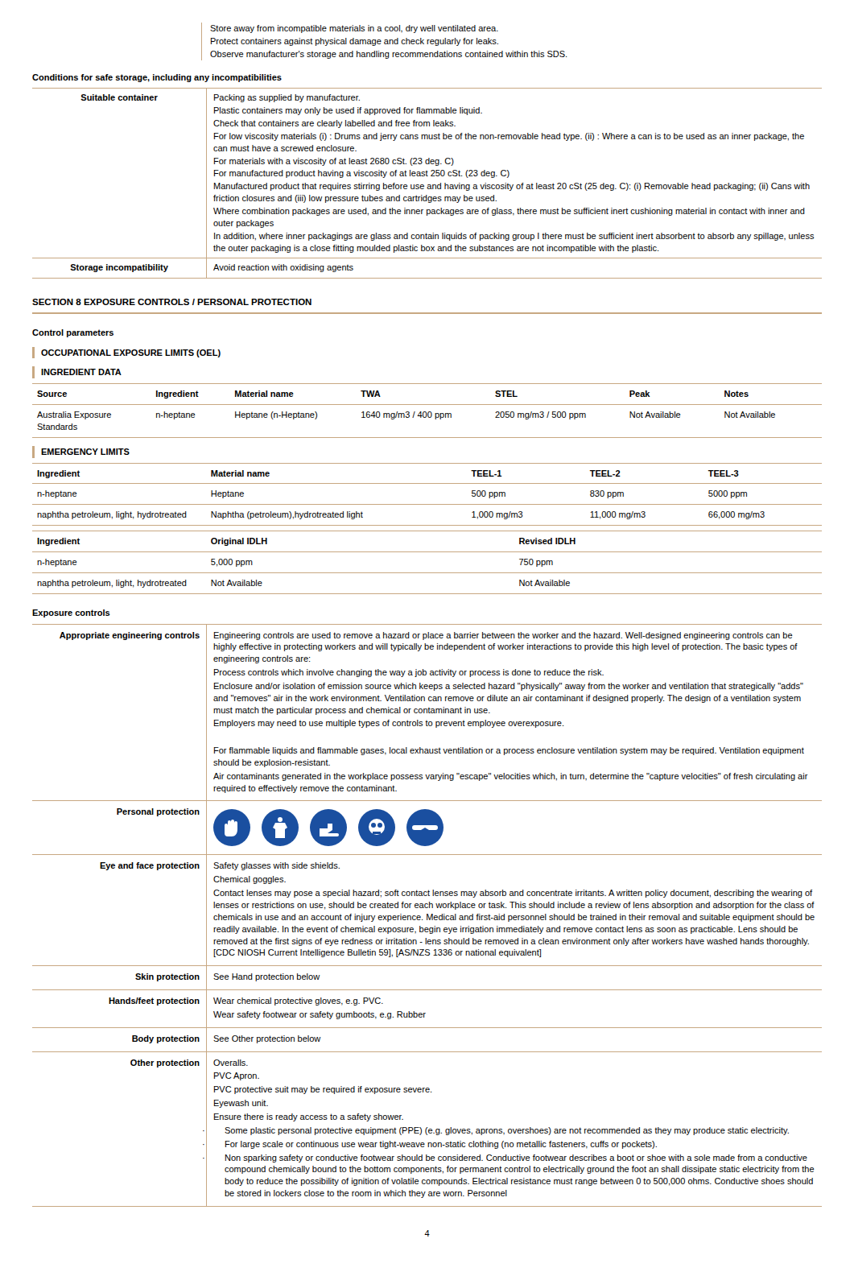Store away from incompatible materials in a cool, dry well ventilated area.
Protect containers against physical damage and check regularly for leaks.
Observe manufacturer's storage and handling recommendations contained within this SDS.
Conditions for safe storage, including any incompatibilities
| Suitable container | Packing as supplied by manufacturer. Plastic containers may only be used if approved for flammable liquid. Check that containers are clearly labelled and free from leaks. For low viscosity materials (i) : Drums and jerry cans must be of the non-removable head type. (ii) : Where a can is to be used as an inner package, the can must have a screwed enclosure. For materials with a viscosity of at least 2680 cSt. (23 deg. C) For manufactured product having a viscosity of at least 250 cSt. (23 deg. C) Manufactured product that requires stirring before use and having a viscosity of at least 20 cSt (25 deg. C): (i) Removable head packaging; (ii) Cans with friction closures and (iii) low pressure tubes and cartridges may be used. Where combination packages are used, and the inner packages are of glass, there must be sufficient inert cushioning material in contact with inner and outer packages In addition, where inner packagings are glass and contain liquids of packing group I there must be sufficient inert absorbent to absorb any spillage, unless the outer packaging is a close fitting moulded plastic box and the substances are not incompatible with the plastic. |
| Storage incompatibility | Avoid reaction with oxidising agents |
SECTION 8 EXPOSURE CONTROLS / PERSONAL PROTECTION
Control parameters
OCCUPATIONAL EXPOSURE LIMITS (OEL)
INGREDIENT DATA
| Source | Ingredient | Material name | TWA | STEL | Peak | Notes |
| --- | --- | --- | --- | --- | --- | --- |
| Australia Exposure Standards | n-heptane | Heptane (n-Heptane) | 1640 mg/m3 / 400 ppm | 2050 mg/m3 / 500 ppm | Not Available | Not Available |
EMERGENCY LIMITS
| Ingredient | Material name | TEEL-1 | TEEL-2 | TEEL-3 |
| --- | --- | --- | --- | --- |
| n-heptane | Heptane | 500 ppm | 830 ppm | 5000 ppm |
| naphtha petroleum, light, hydrotreated | Naphtha (petroleum),hydrotreated light | 1,000 mg/m3 | 11,000 mg/m3 | 66,000 mg/m3 |
| Ingredient | Original IDLH | Revised IDLH |
| --- | --- | --- |
| n-heptane | 5,000 ppm | 750 ppm |
| naphtha petroleum, light, hydrotreated | Not Available | Not Available |
Exposure controls
| Appropriate engineering controls | Engineering controls are used to remove a hazard or place a barrier between the worker and the hazard. Well-designed engineering controls can be highly effective in protecting workers and will typically be independent of worker interactions to provide this high level of protection. The basic types of engineering controls are: Process controls which involve changing the way a job activity or process is done to reduce the risk. Enclosure and/or isolation of emission source which keeps a selected hazard "physically" away from the worker and ventilation that strategically "adds" and "removes" air in the work environment. Ventilation can remove or dilute an air contaminant if designed properly. The design of a ventilation system must match the particular process and chemical or contaminant in use. Employers may need to use multiple types of controls to prevent employee overexposure. For flammable liquids and flammable gases, local exhaust ventilation or a process enclosure ventilation system may be required. Ventilation equipment should be explosion-resistant. Air contaminants generated in the workplace possess varying "escape" velocities which, in turn, determine the "capture velocities" of fresh circulating air required to effectively remove the contaminant. |
| Personal protection | |
| Eye and face protection | Safety glasses with side shields. Chemical goggles. Contact lenses may pose a special hazard; soft contact lenses may absorb and concentrate irritants. A written policy document, describing the wearing of lenses or restrictions on use, should be created for each workplace or task. This should include a review of lens absorption and adsorption for the class of chemicals in use and an account of injury experience. Medical and first-aid personnel should be trained in their removal and suitable equipment should be readily available. In the event of chemical exposure, begin eye irrigation immediately and remove contact lens as soon as practicable. Lens should be removed at the first signs of eye redness or irritation - lens should be removed in a clean environment only after workers have washed hands thoroughly. [CDC NIOSH Current Intelligence Bulletin 59], [AS/NZS 1336 or national equivalent] |
| Skin protection | See Hand protection below |
| Hands/feet protection | Wear chemical protective gloves, e.g. PVC. Wear safety footwear or safety gumboots, e.g. Rubber |
| Body protection | See Other protection below |
| Other protection | Overalls. PVC Apron. PVC protective suit may be required if exposure severe. Eyewash unit. Ensure there is ready access to a safety shower. · Some plastic personal protective equipment (PPE) (e.g. gloves, aprons, overshoes) are not recommended as they may produce static electricity. · For large scale or continuous use wear tight-weave non-static clothing (no metallic fasteners, cuffs or pockets). · Non sparking safety or conductive footwear should be considered. Conductive footwear describes a boot or shoe with a sole made from a conductive compound chemically bound to the bottom components, for permanent control to electrically ground the foot an shall dissipate static electricity from the body to reduce the possibility of ignition of volatile compounds. Electrical resistance must range between 0 to 500,000 ohms. Conductive shoes should be stored in lockers close to the room in which they are worn. Personnel |
4